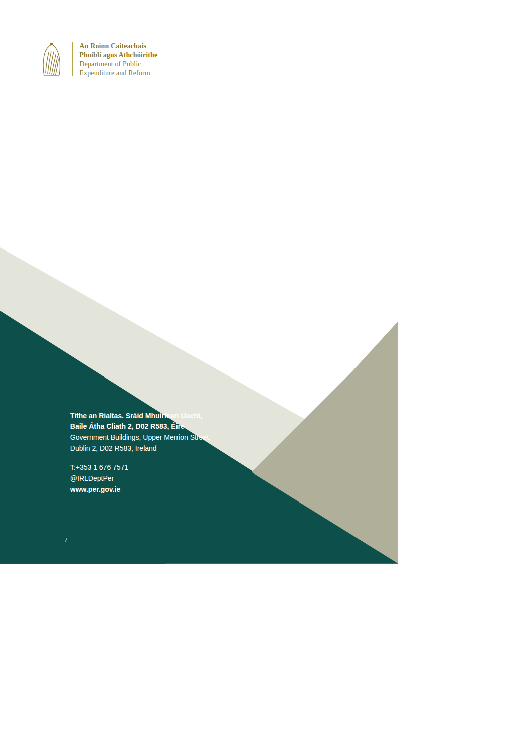An Roinn Caiteachais
Phoiblí agus Athchóirithe
Department of Public
Expenditure and Reform
Tithe an Rialtas. Sráid Mhuirfean Uacht,
Baile Átha Cliath 2, D02 R583, Éire
Government Buildings, Upper Merrion Street,
Dublin 2, D02 R583, Ireland
T:+353 1 676 7571
@IRLDeptPer
www.per.gov.ie
7